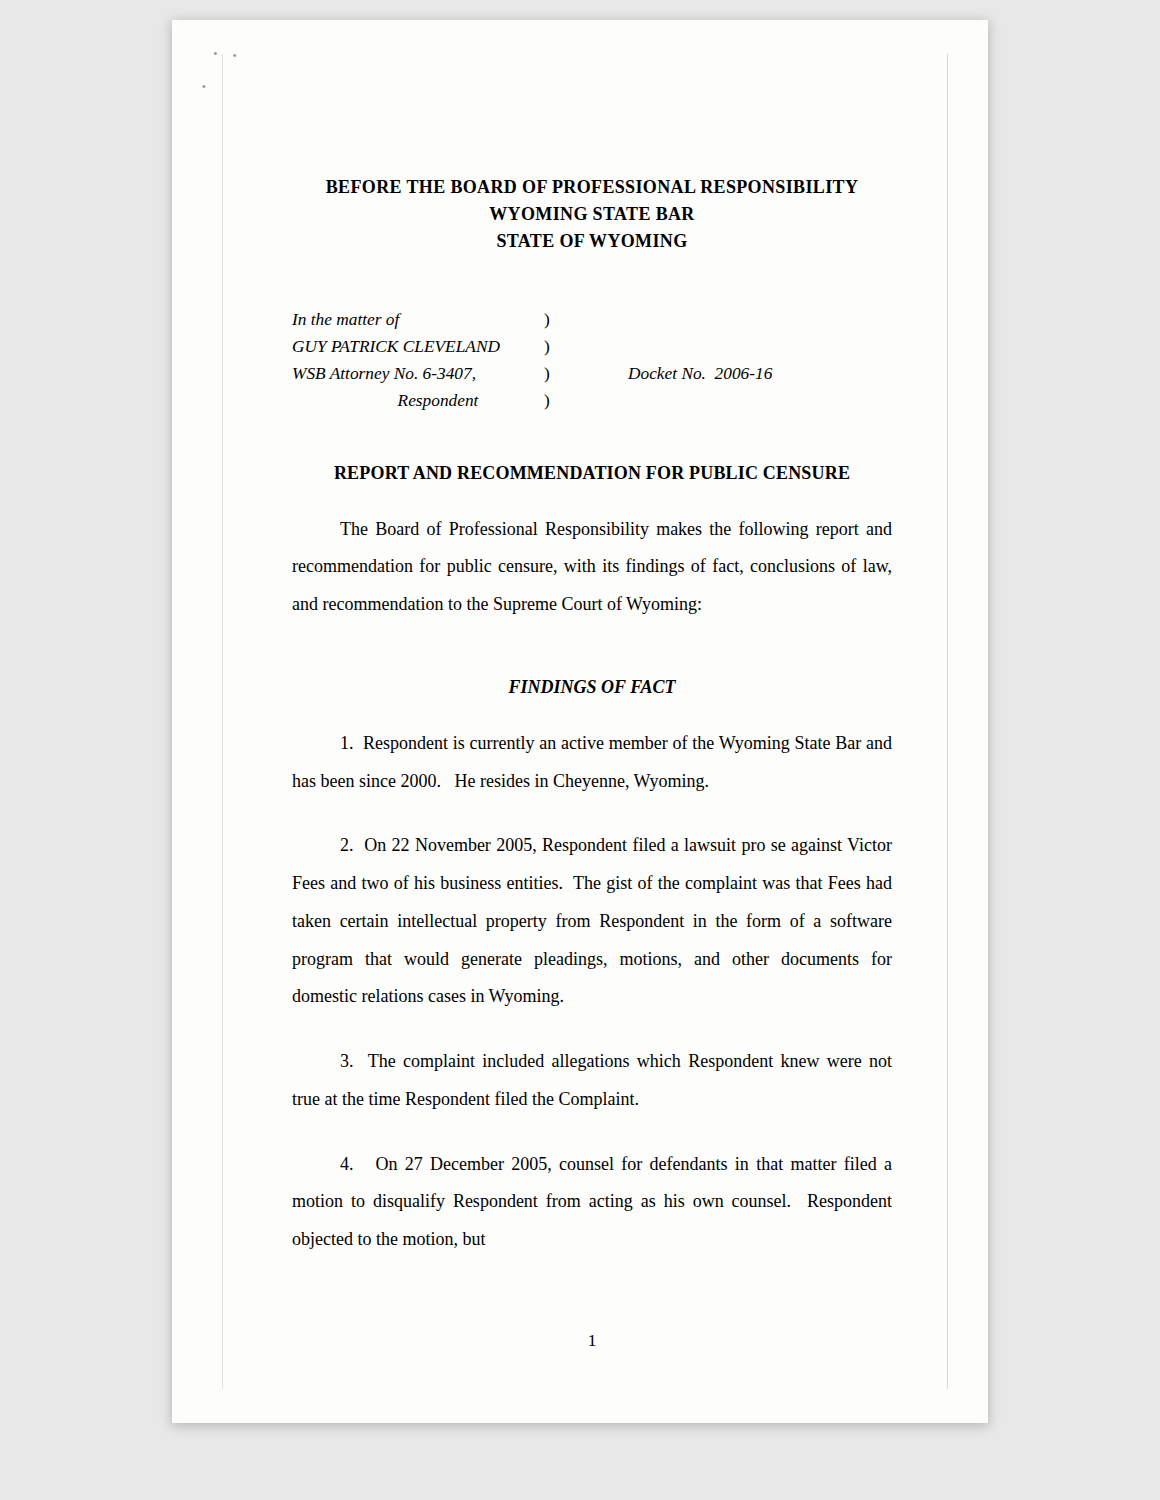•  •  •
Before the Board of Professional Responsibility
Wyoming State Bar
State of Wyoming
| In the matter of | ) | |
| GUY PATRICK CLEVELAND | ) | |
| WSB Attorney No. 6-3407, | ) | Docket No. 2006-16 |
| Respondent | ) | |
Report and Recommendation for Public Censure
The Board of Professional Responsibility makes the following report and recommendation for public censure, with its findings of fact, conclusions of law, and recommendation to the Supreme Court of Wyoming:
Findings of Fact
1. Respondent is currently an active member of the Wyoming State Bar and has been since 2000. He resides in Cheyenne, Wyoming.
2. On 22 November 2005, Respondent filed a lawsuit pro se against Victor Fees and two of his business entities. The gist of the complaint was that Fees had taken certain intellectual property from Respondent in the form of a software program that would generate pleadings, motions, and other documents for domestic relations cases in Wyoming.
3. The complaint included allegations which Respondent knew were not true at the time Respondent filed the Complaint.
4. On 27 December 2005, counsel for defendants in that matter filed a motion to disqualify Respondent from acting as his own counsel. Respondent objected to the motion, but
1